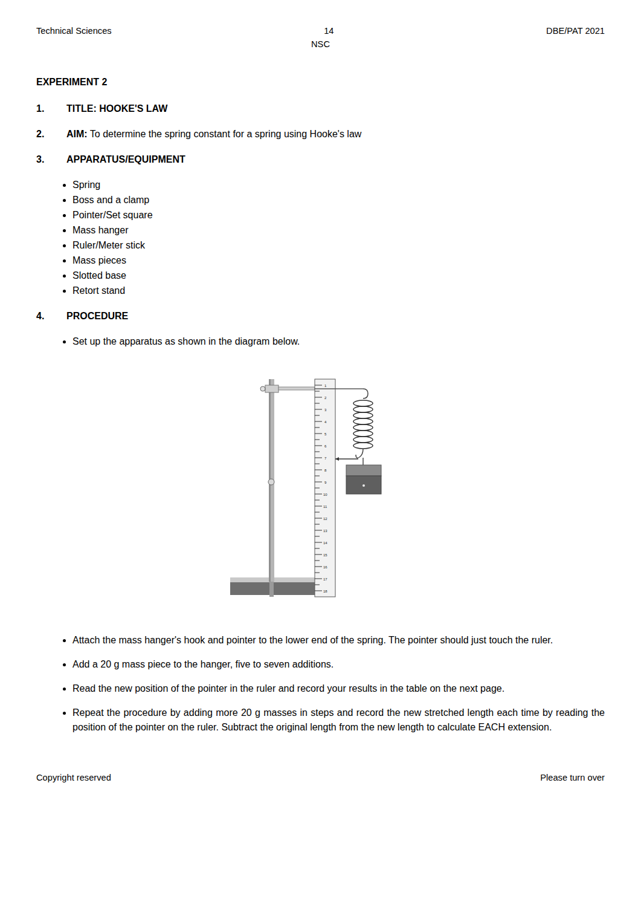Technical Sciences
14
DBE/PAT 2021
NSC
EXPERIMENT 2
1.
TITLE: HOOKE'S LAW
2.
AIM: To determine the spring constant for a spring using Hooke's law
3.
APPARATUS/EQUIPMENT
Spring
Boss and a clamp
Pointer/Set square
Mass hanger
Ruler/Meter stick
Mass pieces
Slotted base
Retort stand
4.
PROCEDURE
Set up the apparatus as shown in the diagram below.
1 2 3 4 5 6 7 8 9 10 11 12 13 14 15 16 17 18
Attach the mass hanger's hook and pointer to the lower end of the spring. The pointer should just touch the ruler.
Add a 20 g mass piece to the hanger, five to seven additions.
Read the new position of the pointer in the ruler and record your results in the table on the next page.
Repeat the procedure by adding more 20 g masses in steps and record the new stretched length each time by reading the position of the pointer on the ruler. Subtract the original length from the new length to calculate EACH extension.
Copyright reserved
Please turn over